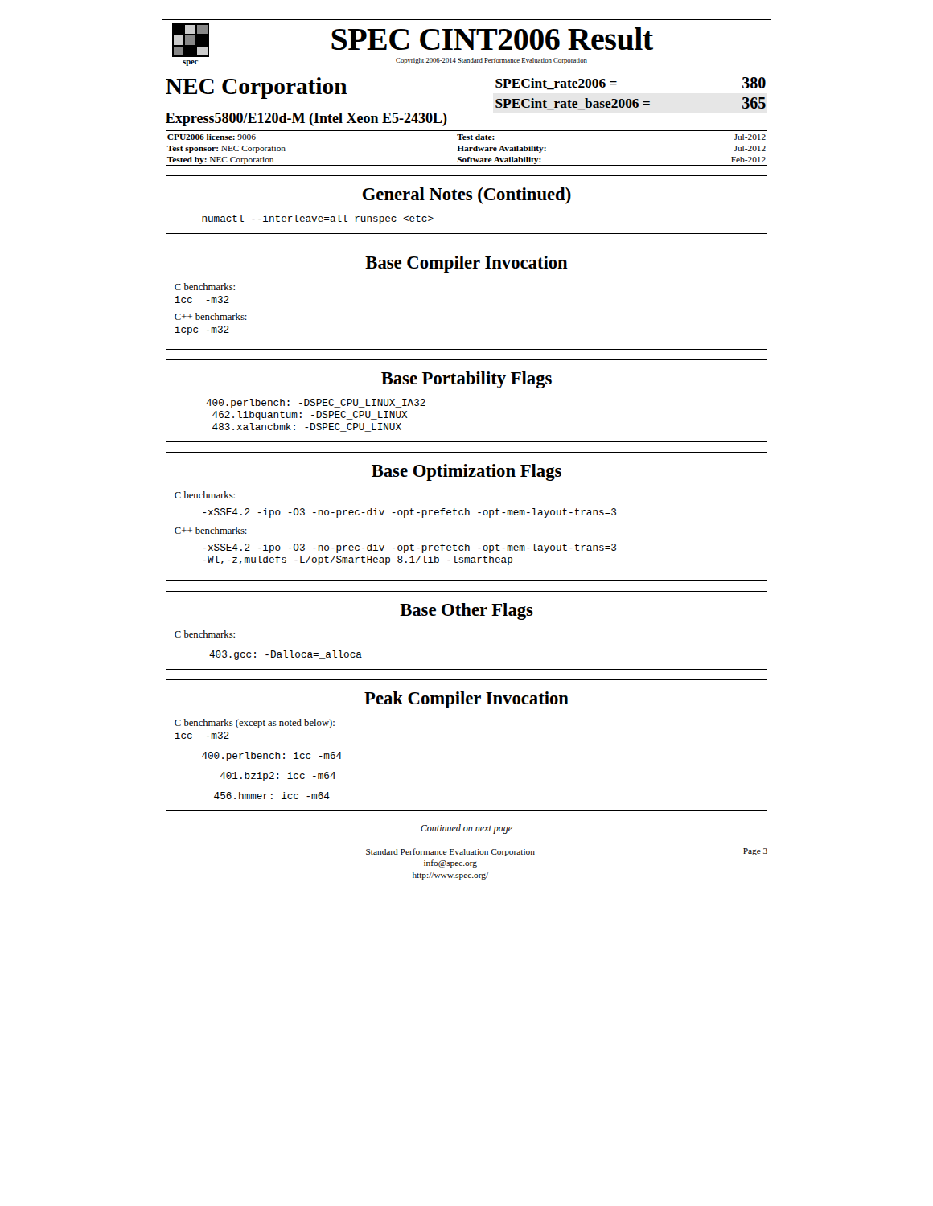spec
SPEC CINT2006 Result
Copyright 2006-2014 Standard Performance Evaluation Corporation
NEC Corporation
Express5800/E120d-M (Intel Xeon E5-2430L)
| SPECint_rate2006 = | 380 |
| SPECint_rate_base2006 = | 365 |
| CPU2006 license: 9006 | Test date: | Jul-2012 |
| Test sponsor: NEC Corporation | Hardware Availability: | Jul-2012 |
| Tested by: NEC Corporation | Software Availability: | Feb-2012 |
General Notes (Continued)
numactl --interleave=all runspec <etc>
Base Compiler Invocation
C benchmarks:
icc -m32
C++ benchmarks:
icpc -m32
Base Portability Flags
400.perlbench: -DSPEC_CPU_LINUX_IA32
462.libquantum: -DSPEC_CPU_LINUX
483.xalancbmk: -DSPEC_CPU_LINUX
Base Optimization Flags
C benchmarks:
-xSSE4.2 -ipo -O3 -no-prec-div -opt-prefetch -opt-mem-layout-trans=3
C++ benchmarks:
-xSSE4.2 -ipo -O3 -no-prec-div -opt-prefetch -opt-mem-layout-trans=3
-Wl,-z,muldefs -L/opt/SmartHeap_8.1/lib -lsmartheap
Base Other Flags
C benchmarks:
403.gcc: -Dalloca=_alloca
Peak Compiler Invocation
C benchmarks (except as noted below):
icc -m32
400.perlbench: icc -m64
401.bzip2: icc -m64
456.hmmer: icc -m64
Continued on next page
Standard Performance Evaluation Corporation
info@spec.org
http://www.spec.org/
Page 3